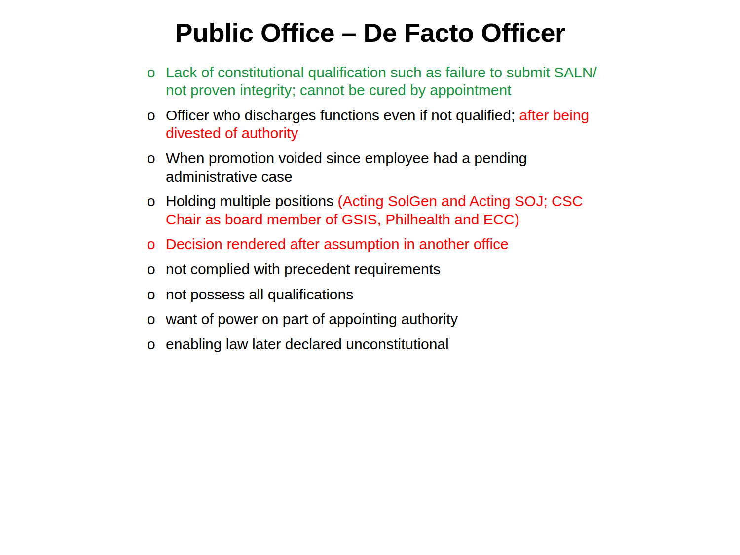Public Office – De Facto Officer
Lack of constitutional qualification such as failure to submit SALN/ not proven integrity; cannot be cured by appointment
Officer who discharges functions even if not qualified; after being divested of authority
When promotion voided since employee had a pending administrative case
Holding multiple positions (Acting SolGen and Acting SOJ; CSC Chair as board member of GSIS, Philhealth and ECC)
Decision rendered after assumption in another office
not complied with precedent requirements
not possess all qualifications
want of power on part of appointing authority
enabling law later declared unconstitutional